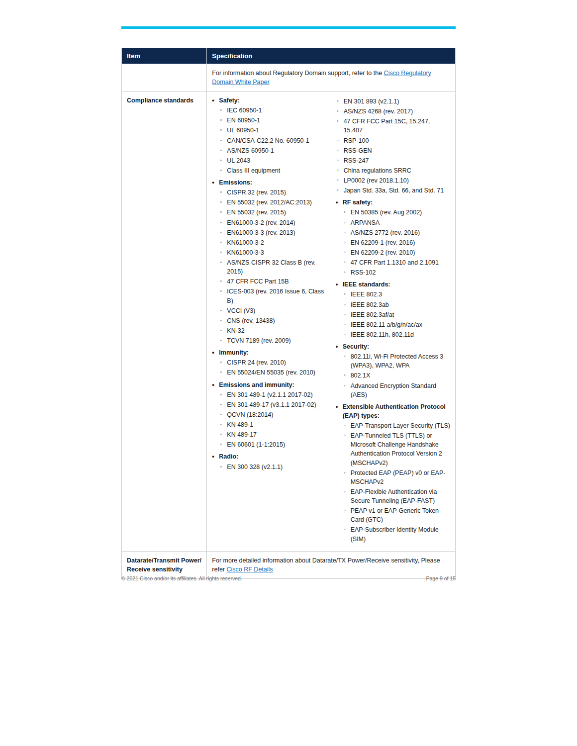| Item | Specification |
| --- | --- |
| | For information about Regulatory Domain support, refer to the Cisco Regulatory Domain White Paper |
| Compliance standards | Safety: IEC 60950-1 EN 60950-1 UL 60950-1 CAN/CSA-C22.2 No. 60950-1 AS/NZS 60950-1 UL 2043 Class III equipment Emissions: CISPR 32 (rev. 2015) EN 55032 (rev. 2012/AC:2013) EN 55032 (rev. 2015) EN61000-3-2 (rev. 2014) EN61000-3-3 (rev. 2013) KN61000-3-2 KN61000-3-3 AS/NZS CISPR 32 Class B (rev. 2015) 47 CFR FCC Part 15B ICES-003 (rev. 2016 Issue 6, Class B) VCCI (V3) CNS (rev. 13438) KN-32 TCVN 7189 (rev. 2009) Immunity: CISPR 24 (rev. 2010) EN 55024/EN 55035 (rev. 2010) Emissions and immunity: EN 301 489-1 (v2.1.1 2017-02) EN 301 489-17 (v3.1.1 2017-02) QCVN (18:2014) KN 489-1 KN 489-17 EN 60601 (1-1:2015) Radio: EN 300 328 (v2.1.1) EN 301 893 (v2.1.1) AS/NZS 4268 (rev. 2017) 47 CFR FCC Part 15C, 15.247, 15.407 RSP-100 RSS-GEN RSS-247 China regulations SRRC LP0002 (rev 2018.1.10) Japan Std. 33a, Std. 66, and Std. 71 RF safety: EN 50385 (rev. Aug 2002) ARPANSA AS/NZS 2772 (rev. 2016) EN 62209-1 (rev. 2016) EN 62209-2 (rev. 2010) 47 CFR Part 1.1310 and 2.1091 RSS-102 IEEE standards: IEEE 802.3 IEEE 802.3ab IEEE 802.3af/at IEEE 802.11 a/b/g/n/ac/ax IEEE 802.11h, 802.11d Security: 802.11i, Wi-Fi Protected Access 3 (WPA3), WPA2, WPA 802.1X Advanced Encryption Standard (AES) Extensible Authentication Protocol (EAP) types: EAP-Transport Layer Security (TLS) EAP-Tunneled TLS (TTLS) or Microsoft Challenge Handshake Authentication Protocol Version 2 (MSCHAPv2) Protected EAP (PEAP) v0 or EAP-MSCHAPv2 EAP-Flexible Authentication via Secure Tunneling (EAP-FAST) PEAP v1 or EAP-Generic Token Card (GTC) EAP-Subscriber Identity Module (SIM) |
| Datarate/Transmit Power/ Receive sensitivity | For more detailed information about Datarate/TX Power/Receive sensitivity, Please refer Cisco RF Details |
© 2021 Cisco and/or its affiliates. All rights reserved.
Page 9 of 15